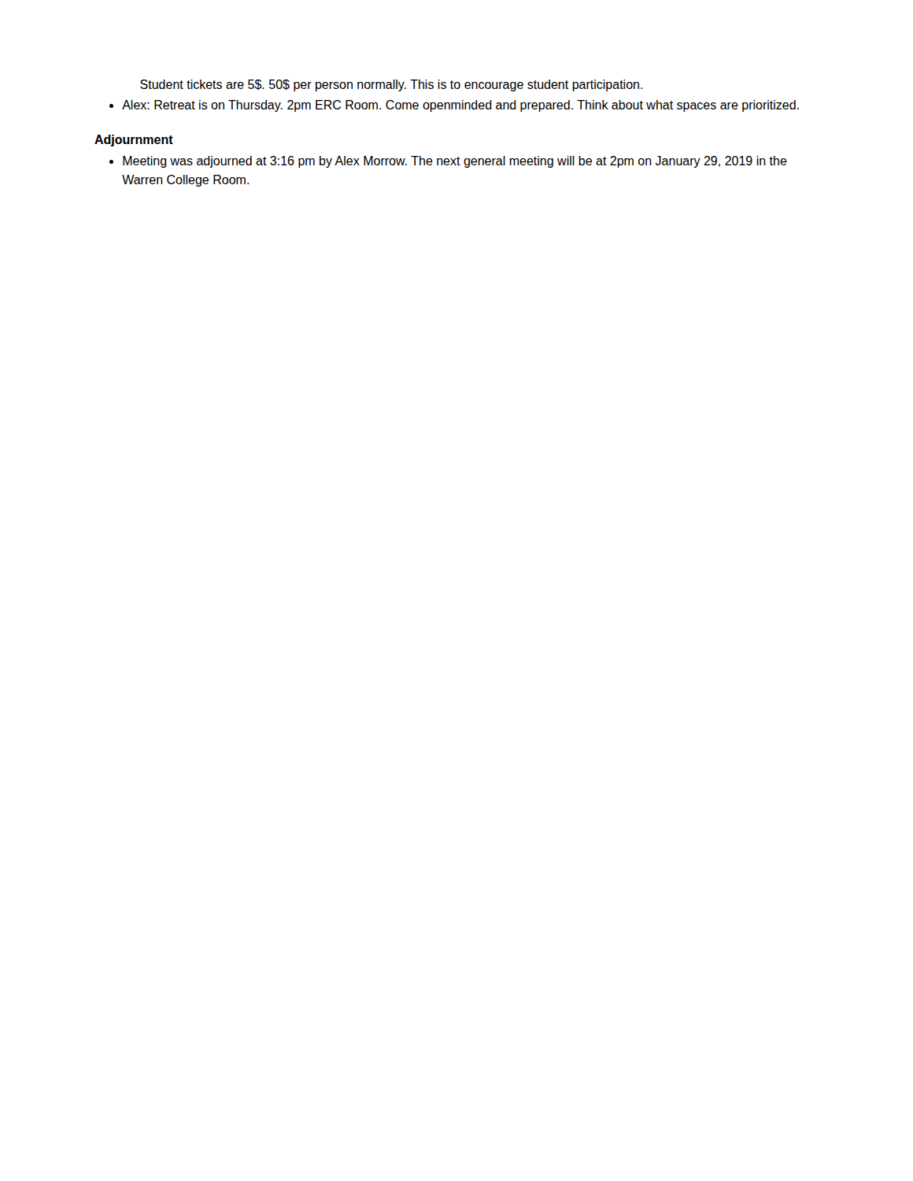Student tickets are 5$. 50$ per person normally. This is to encourage student participation.
Alex: Retreat is on Thursday. 2pm ERC Room. Come openminded and prepared. Think about what spaces are prioritized.
Adjournment
Meeting was adjourned at 3:16 pm by Alex Morrow. The next general meeting will be at 2pm on January 29, 2019 in the Warren College Room.